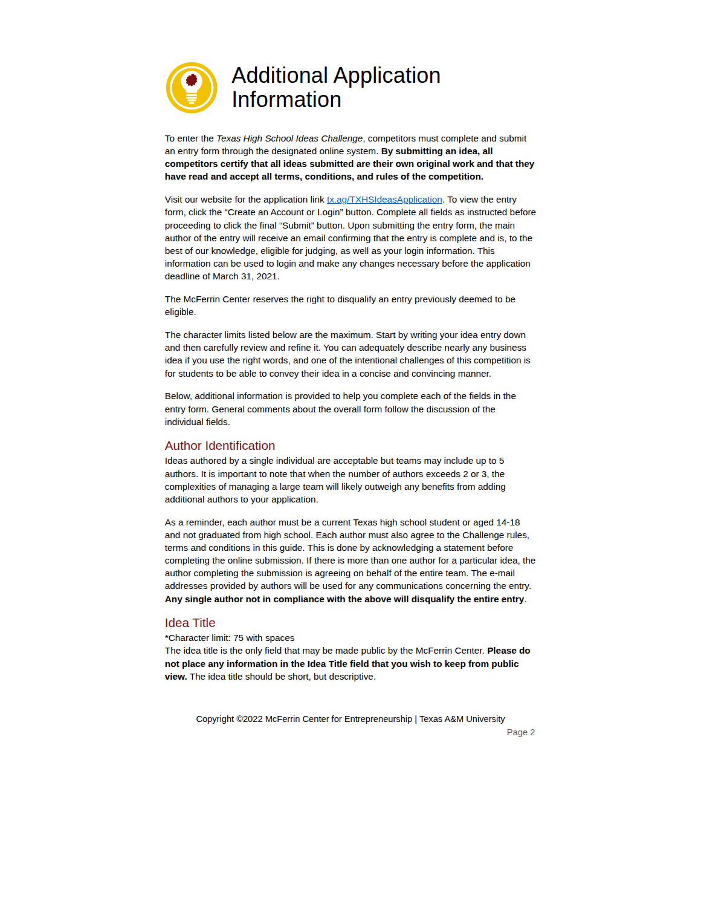Additional Application Information
To enter the Texas High School Ideas Challenge, competitors must complete and submit an entry form through the designated online system. By submitting an idea, all competitors certify that all ideas submitted are their own original work and that they have read and accept all terms, conditions, and rules of the competition.
Visit our website for the application link tx.ag/TXHSIdeasApplication. To view the entry form, click the “Create an Account or Login” button. Complete all fields as instructed before proceeding to click the final “Submit” button. Upon submitting the entry form, the main author of the entry will receive an email confirming that the entry is complete and is, to the best of our knowledge, eligible for judging, as well as your login information. This information can be used to login and make any changes necessary before the application deadline of March 31, 2021.
The McFerrin Center reserves the right to disqualify an entry previously deemed to be eligible.
The character limits listed below are the maximum. Start by writing your idea entry down and then carefully review and refine it. You can adequately describe nearly any business idea if you use the right words, and one of the intentional challenges of this competition is for students to be able to convey their idea in a concise and convincing manner.
Below, additional information is provided to help you complete each of the fields in the entry form. General comments about the overall form follow the discussion of the individual fields.
Author Identification
Ideas authored by a single individual are acceptable but teams may include up to 5 authors. It is important to note that when the number of authors exceeds 2 or 3, the complexities of managing a large team will likely outweigh any benefits from adding additional authors to your application.
As a reminder, each author must be a current Texas high school student or aged 14-18 and not graduated from high school. Each author must also agree to the Challenge rules, terms and conditions in this guide. This is done by acknowledging a statement before completing the online submission. If there is more than one author for a particular idea, the author completing the submission is agreeing on behalf of the entire team. The e-mail addresses provided by authors will be used for any communications concerning the entry. Any single author not in compliance with the above will disqualify the entire entry.
Idea Title
*Character limit: 75 with spaces
The idea title is the only field that may be made public by the McFerrin Center. Please do not place any information in the Idea Title field that you wish to keep from public view. The idea title should be short, but descriptive.
Copyright ©2022 McFerrin Center for Entrepreneurship | Texas A&M University
Page 2